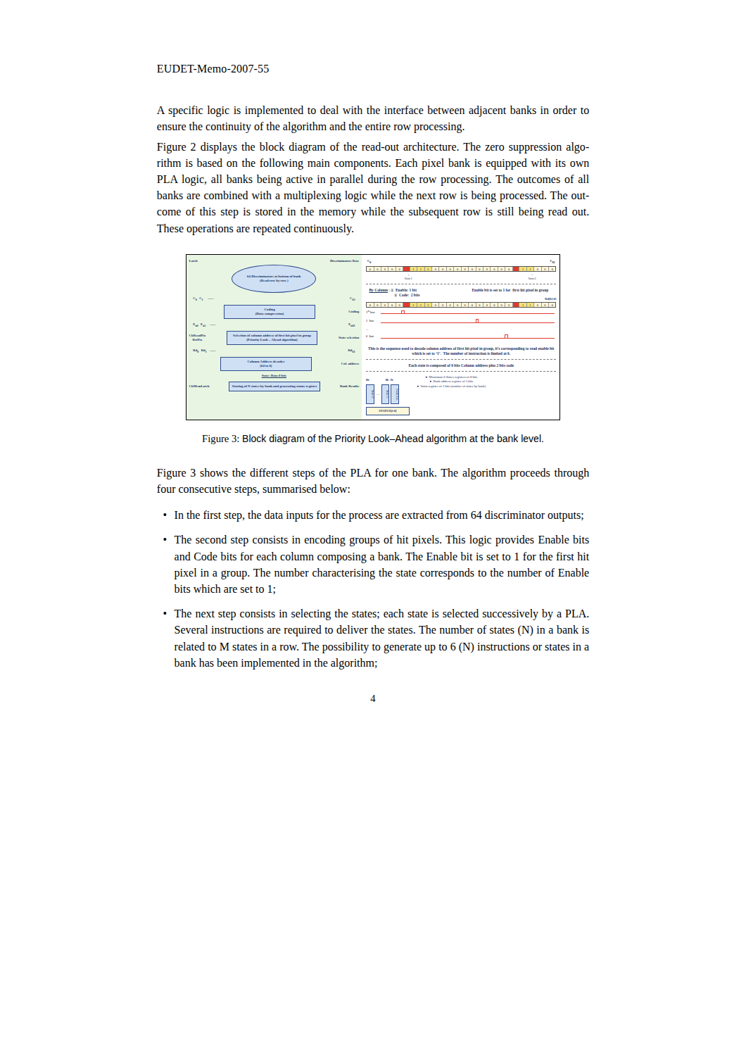EUDET-Memo-2007-55
A specific logic is implemented to deal with the interface between adjacent banks in order to ensure the continuity of the algorithm and the entire row processing.
Figure 2 displays the block diagram of the read-out architecture. The zero suppression algorithm is based on the following main components. Each pixel bank is equipped with its own PLA logic, all banks being active in parallel during the row processing. The outcomes of all banks are combined with a multiplexing logic while the next row is being processed. The outcome of this step is stored in the memory while the subsequent row is still being read out. These operations are repeated continuously.
Latch
Discriminators Row
64 Discriminators at bottom of bank
(Read row by row )
C0 C1 ....... C63
x
Coding
(Data compression)
Coding
En0 En1 ....... En63
CkReadPix
RstPix
Selection of column address of first hit pixel in group
(Priority Look – Ahead algorithm)
State selection
Rd0 Rd1 ....... Rd63
x
Column Address decoder
(64 to 6)
Col. address
State: Data 8 bits
CkMemLatch
Storing of N states by bank and generating status register
Bank Results
C0 C63
0
0
0
0
0
1
1
1
0
0
0
0
0
0
0
0
0
0
0
1
1
0
0
0
↑
State1 ↑
State2
By Column : ① Enable: 1 bit
② Code: 2 bits
Enable bit is set to 1 for first hit pixel in group
Rd[63:0]
0
0
0
0
0
1
1
1
0
0
0
0
0
0
0
0
0
0
0
1
1
0
0
0
1st Inst
2 Inst
...
6 Inst
This is the sequence used to decode column address of first hit pixel in group, it’s corresponding to read enable bit which is set to ‘1’. The number of instruction is limited at 6.
Each state is composed of 6 bits Column address plus 2 bits code
8b
8b
5b
State 0
....
State 5
Bank Adr.
STATUS[2:0]
▸ Maximum 6 States registers of 8 bits
▸ Bank address register of 5 bits
▸ Satus register of 3 bits (number of states by bank)
Figure 3: Block diagram of the Priority Look–Ahead algorithm at the bank level.
Figure 3 shows the different steps of the PLA for one bank. The algorithm proceeds through four consecutive steps, summarised below:
In the first step, the data inputs for the process are extracted from 64 discriminator outputs;
The second step consists in encoding groups of hit pixels. This logic provides Enable bits and Code bits for each column composing a bank. The Enable bit is set to 1 for the first hit pixel in a group. The number characterising the state corresponds to the number of Enable bits which are set to 1;
The next step consists in selecting the states; each state is selected successively by a PLA. Several instructions are required to deliver the states. The number of states (N) in a bank is related to M states in a row. The possibility to generate up to 6 (N) instructions or states in a bank has been implemented in the algorithm;
4